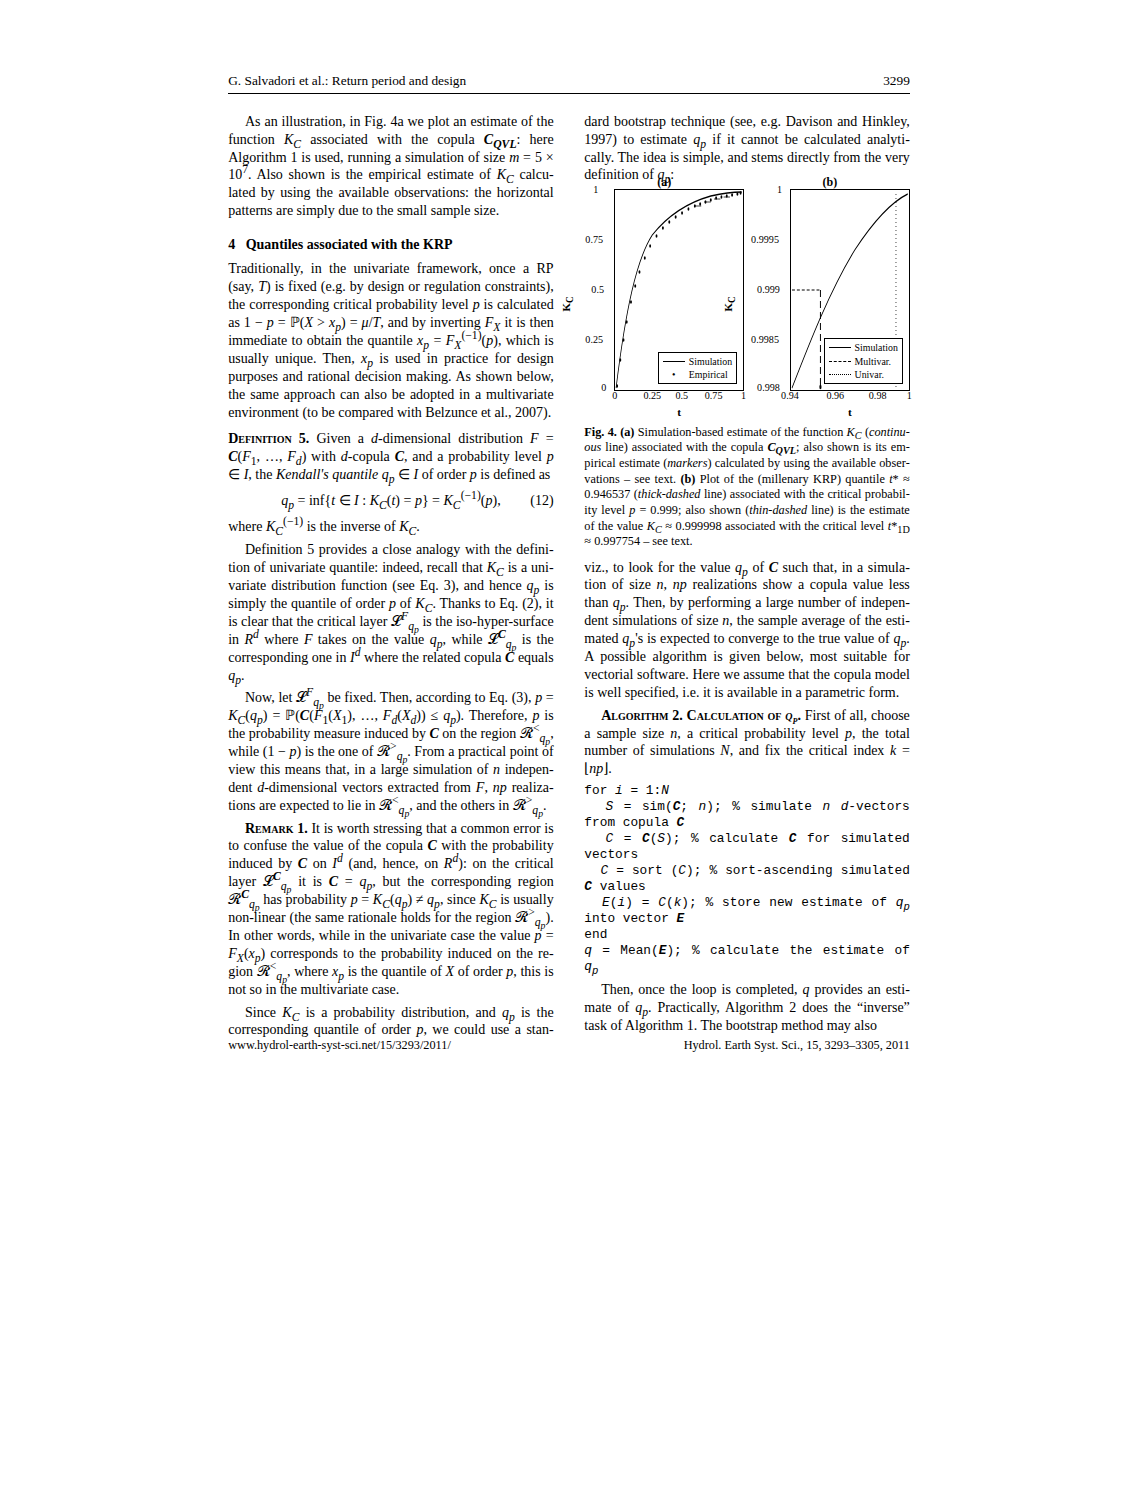G. Salvadori et al.: Return period and design
3299
As an illustration, in Fig. 4a we plot an estimate of the function KC associated with the copula CQVL: here Algorithm 1 is used, running a simulation of size m = 5 × 107. Also shown is the empirical estimate of KC calculated by using the available observations: the horizontal patterns are simply due to the small sample size.
4 Quantiles associated with the KRP
Traditionally, in the univariate framework, once a RP (say, T) is fixed (e.g. by design or regulation constraints), the corresponding critical probability level p is calculated as 1 − p = ℙ(X > xp) = μ/T, and by inverting FX it is then immediate to obtain the quantile xp = FX(−1)(p), which is usually unique. Then, xp is used in practice for design purposes and rational decision making. As shown below, the same approach can also be adopted in a multivariate environment (to be compared with Belzunce et al., 2007).
Definition 5. Given a d-dimensional distribution F = C(F1, …, Fd) with d-copula C, and a probability level p ∈ I, the Kendall's quantile qp ∈ I of order p is defined as
qp = inf{t ∈ I : KC(t) = p} = KC(−1)(p), (12)
where KC(−1) is the inverse of KC.
Definition 5 provides a close analogy with the definition of univariate quantile: indeed, recall that KC is a univariate distribution function (see Eq. 3), and hence qp is simply the quantile of order p of KC. Thanks to Eq. (2), it is clear that the critical layer 𝓛Fqp is the iso-hyper-surface in Rd where F takes on the value qp, while 𝓛Cqp is the corresponding one in Id where the related copula C equals qp.
Now, let 𝓛Fqp be fixed. Then, according to Eq. (3), p = KC(qp) = ℙ(C(F1(X1), …, Fd(Xd)) ≤ qp). Therefore, p is the probability measure induced by C on the region 𝓡<qp, while (1 − p) is the one of 𝓡>qp. From a practical point of view this means that, in a large simulation of n independent d-dimensional vectors extracted from F, np realizations are expected to lie in 𝓡<qp, and the others in 𝓡>qp.
Remark 1. It is worth stressing that a common error is to confuse the value of the copula C with the probability induced by C on Id (and, hence, on Rd): on the critical layer 𝓛Cqp it is C = qp, but the corresponding region 𝓡Cqp has probability p = KC(qp) ≠ qp, since KC is usually non-linear (the same rationale holds for the region 𝓡>qp). In other words, while in the univariate case the value p = FX(xp) corresponds to the probability induced on the region 𝓡<qp, where xp is the quantile of X of order p, this is not so in the multivariate case.
Since KC is a probability distribution, and qp is the corresponding quantile of order p, we could use a standard bootstrap technique (see, e.g. Davison and Hinkley, 1997) to estimate qp if it cannot be calculated analytically. The idea is simple, and stems directly from the very definition of qp:
(a)
KC
Simulation
•Empirical
1
0.75
0.5
0.25
0
0
0.25
0.5
0.75
1
t
(b)
KC
Simulation
Multivar.
Univar.
1
0.9995
0.999
0.9985
0.998
0.94
0.96
0.98
1
t
Fig. 4. (a) Simulation-based estimate of the function KC (continuous line) associated with the copula CQVL; also shown is its empirical estimate (markers) calculated by using the available observations – see text. (b) Plot of the (millenary KRP) quantile t* ≈ 0.946537 (thick-dashed line) associated with the critical probability level p = 0.999; also shown (thin-dashed line) is the estimate of the value KC ≈ 0.999998 associated with the critical level t*1D ≈ 0.997754 – see text.
viz., to look for the value qp of C such that, in a simulation of size n, np realizations show a copula value less than qp. Then, by performing a large number of independent simulations of size n, the sample average of the estimated qp's is expected to converge to the true value of qp. A possible algorithm is given below, most suitable for vectorial software. Here we assume that the copula model is well specified, i.e. it is available in a parametric form.
Algorithm 2. Calculation of qp. First of all, choose a sample size n, a critical probability level p, the total number of simulations N, and fix the critical index k = ⌊np⌋.
for i = 1:N S = sim(C; n); % simulate n d-vectors from copula C C = C(S); % calculate C for simulated vectors C = sort (C); % sort-ascending simulated C values E(i) = C(k); % store new estimate of qp into vector E end q = Mean(E); % calculate the estimate of qp
Then, once the loop is completed, q provides an estimate of qp. Practically, Algorithm 2 does the “inverse” task of Algorithm 1. The bootstrap method may also
www.hydrol-earth-syst-sci.net/15/3293/2011/
Hydrol. Earth Syst. Sci., 15, 3293–3305, 2011